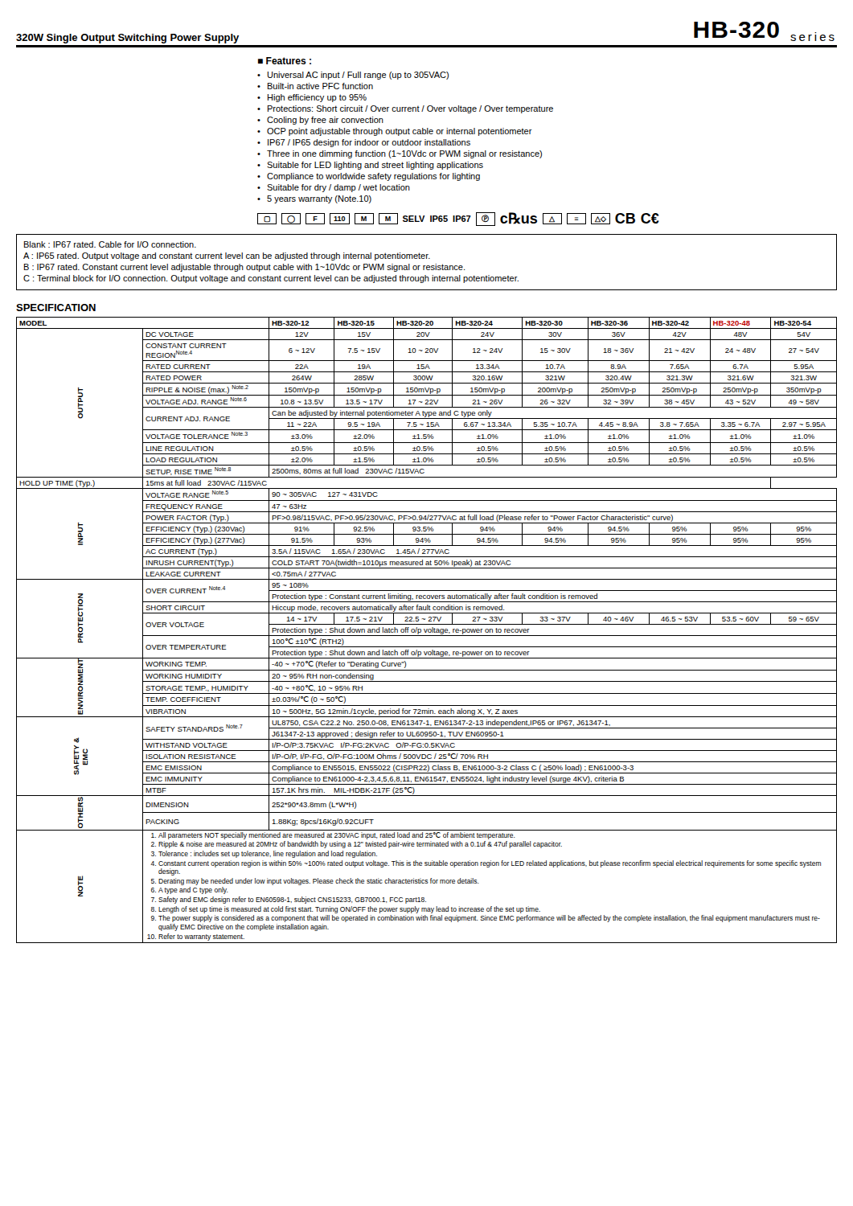320W Single Output Switching Power Supply
HB-320
series
■ Features :
Universal AC input / Full range (up to 305VAC)
Built-in active PFC function
High efficiency up to 95%
Protections: Short circuit / Over current / Over voltage / Over temperature
Cooling by free air convection
OCP point adjustable through output cable or internal potentiometer
IP67 / IP65 design for indoor or outdoor installations
Three in one dimming function (1~10Vdc or PWM signal or resistance)
Suitable for LED lighting and street lighting applications
Compliance to worldwide safety regulations for lighting
Suitable for dry / damp / wet location
5 years warranty (Note.10)
▢ ◯ F 110 M M SELV IP65 IP67 Ⓟ c℞us △ ≡ △◇ CB C€
Blank : IP67 rated. Cable for I/O connection.
A : IP65 rated. Output voltage and constant current level can be adjusted through internal potentiometer.
B : IP67 rated. Constant current level adjustable through output cable with 1~10Vdc or PWM signal or resistance.
C : Terminal block for I/O connection. Output voltage and constant current level can be adjusted through internal potentiometer.
SPECIFICATION
| MODEL | HB-320-12 | HB-320-15 | HB-320-20 | HB-320-24 | HB-320-30 | HB-320-36 | HB-320-42 | HB-320-48 | HB-320-54 |
| --- | --- | --- | --- | --- | --- | --- | --- | --- | --- |
| OUTPUT | DC VOLTAGE | 12V | 15V | 20V | 24V | 30V | 36V | 42V | 48V | 54V |
| CONSTANT CURRENT REGION Note.4 | 6 ~ 12V | 7.5 ~ 15V | 10 ~ 20V | 12 ~ 24V | 15 ~ 30V | 18 ~ 36V | 21 ~ 42V | 24 ~ 48V | 27 ~ 54V |
| RATED CURRENT | 22A | 19A | 15A | 13.34A | 10.7A | 8.9A | 7.65A | 6.7A | 5.95A |
| RATED POWER | 264W | 285W | 300W | 320.16W | 321W | 320.4W | 321.3W | 321.6W | 321.3W |
| RIPPLE & NOISE (max.) Note.2 | 150mVp-p | 150mVp-p | 150mVp-p | 150mVp-p | 200mVp-p | 250mVp-p | 250mVp-p | 250mVp-p | 350mVp-p |
| VOLTAGE ADJ. RANGE Note.6 | 10.8 ~ 13.5V | 13.5 ~ 17V | 17 ~ 22V | 21 ~ 26V | 26 ~ 32V | 32 ~ 39V | 38 ~ 45V | 43 ~ 52V | 49 ~ 58V |
| CURRENT ADJ. RANGE | Can be adjusted by internal potentiometer A type and C type only |
| 11 ~ 22A | 9.5 ~ 19A | 7.5 ~ 15A | 6.67 ~ 13.34A | 5.35 ~ 10.7A | 4.45 ~ 8.9A | 3.8 ~ 7.65A | 3.35 ~ 6.7A | 2.97 ~ 5.95A |
| VOLTAGE TOLERANCE Note.3 | ±3.0% | ±2.0% | ±1.5% | ±1.0% | ±1.0% | ±1.0% | ±1.0% | ±1.0% | ±1.0% |
| LINE REGULATION | ±0.5% | ±0.5% | ±0.5% | ±0.5% | ±0.5% | ±0.5% | ±0.5% | ±0.5% | ±0.5% |
| LOAD REGULATION | ±2.0% | ±1.5% | ±1.0% | ±0.5% | ±0.5% | ±0.5% | ±0.5% | ±0.5% | ±0.5% |
| SETUP, RISE TIME Note.8 | 2500ms, 80ms at full load 230VAC /115VAC |
| | HOLD UP TIME (Typ.) | 15ms at full load 230VAC /115VAC |
| INPUT | VOLTAGE RANGE Note.5 | 90 ~ 305VAC 127 ~ 431VDC |
| FREQUENCY RANGE | 47 ~ 63Hz |
| POWER FACTOR (Typ.) | PF>0.98/115VAC, PF>0.95/230VAC, PF>0.94/277VAC at full load (Please refer to "Power Factor Characteristic" curve) |
| EFFICIENCY (Typ.) (230Vac) | 91% | 92.5% | 93.5% | 94% | 94% | 94.5% | 95% | 95% | 95% |
| EFFICIENCY (Typ.) (277Vac) | 91.5% | 93% | 94% | 94.5% | 94.5% | 95% | 95% | 95% | 95% |
| AC CURRENT (Typ.) | 3.5A / 115VAC 1.65A / 230VAC 1.45A / 277VAC |
| INRUSH CURRENT(Typ.) | COLD START 70A(twidth=1010µs measured at 50% Ipeak) at 230VAC |
| LEAKAGE CURRENT | <0.75mA / 277VAC |
| PROTECTION | OVER CURRENT Note.4 | 95 ~ 108% |
| Protection type : Constant current limiting, recovers automatically after fault condition is removed |
| SHORT CIRCUIT | Hiccup mode, recovers automatically after fault condition is removed. |
| OVER VOLTAGE | 14 ~ 17V | 17.5 ~ 21V | 22.5 ~ 27V | 27 ~ 33V | 33 ~ 37V | 40 ~ 46V | 46.5 ~ 53V | 53.5 ~ 60V | 59 ~ 65V |
| Protection type : Shut down and latch off o/p voltage, re-power on to recover |
| OVER TEMPERATURE | 100℃ ±10℃ (RTH2) |
| Protection type : Shut down and latch off o/p voltage, re-power on to recover |
| ENVIRONMENT | WORKING TEMP. | -40 ~ +70℃ (Refer to "Derating Curve") |
| WORKING HUMIDITY | 20 ~ 95% RH non-condensing |
| STORAGE TEMP., HUMIDITY | -40 ~ +80℃, 10 ~ 95% RH |
| TEMP. COEFFICIENT | ±0.03%/℃ (0 ~ 50℃) |
| VIBRATION | 10 ~ 500Hz, 5G 12min./1cycle, period for 72min. each along X, Y, Z axes |
| SAFETY & EMC | SAFETY STANDARDS Note.7 | UL8750, CSA C22.2 No. 250.0-08, EN61347-1, EN61347-2-13 independent,IP65 or IP67, J61347-1, |
| J61347-2-13 approved ; design refer to UL60950-1, TUV EN60950-1 |
| WITHSTAND VOLTAGE | I/P-O/P:3.75KVAC I/P-FG:2KVAC O/P-FG:0.5KVAC |
| ISOLATION RESISTANCE | I/P-O/P, I/P-FG, O/P-FG:100M Ohms / 500VDC / 25℃/ 70% RH |
| EMC EMISSION | Compliance to EN55015, EN55022 (CISPR22) Class B, EN61000-3-2 Class C ( ≥50% load) ; EN61000-3-3 |
| EMC IMMUNITY | Compliance to EN61000-4-2,3,4,5,6,8,11, EN61547, EN55024, light industry level (surge 4KV), criteria B |
| MTBF | 157.1K hrs min. MIL-HDBK-217F (25℃) |
| OTHERS | DIMENSION | 252*90*43.8mm (L*W*H) |
| PACKING | 1.88Kg; 8pcs/16Kg/0.92CUFT |
| NOTE | All parameters NOT specially mentioned are measured at 230VAC input, rated load and 25℃ of ambient temperature. Ripple & noise are measured at 20MHz of bandwidth by using a 12" twisted pair-wire terminated with a 0.1uf & 47uf parallel capacitor. Tolerance : includes set up tolerance, line regulation and load regulation. Constant current operation region is within 50% ~100% rated output voltage. This is the suitable operation region for LED related applications, but please reconfirm special electrical requirements for some specific system design. Derating may be needed under low input voltages. Please check the static characteristics for more details. A type and C type only. Safety and EMC design refer to EN60598-1, subject CNS15233, GB7000.1, FCC part18. Length of set up time is measured at cold first start. Turning ON/OFF the power supply may lead to increase of the set up time. The power supply is considered as a component that will be operated in combination with final equipment. Since EMC performance will be affected by the complete installation, the final equipment manufacturers must re-qualify EMC Directive on the complete installation again. Refer to warranty statement. |